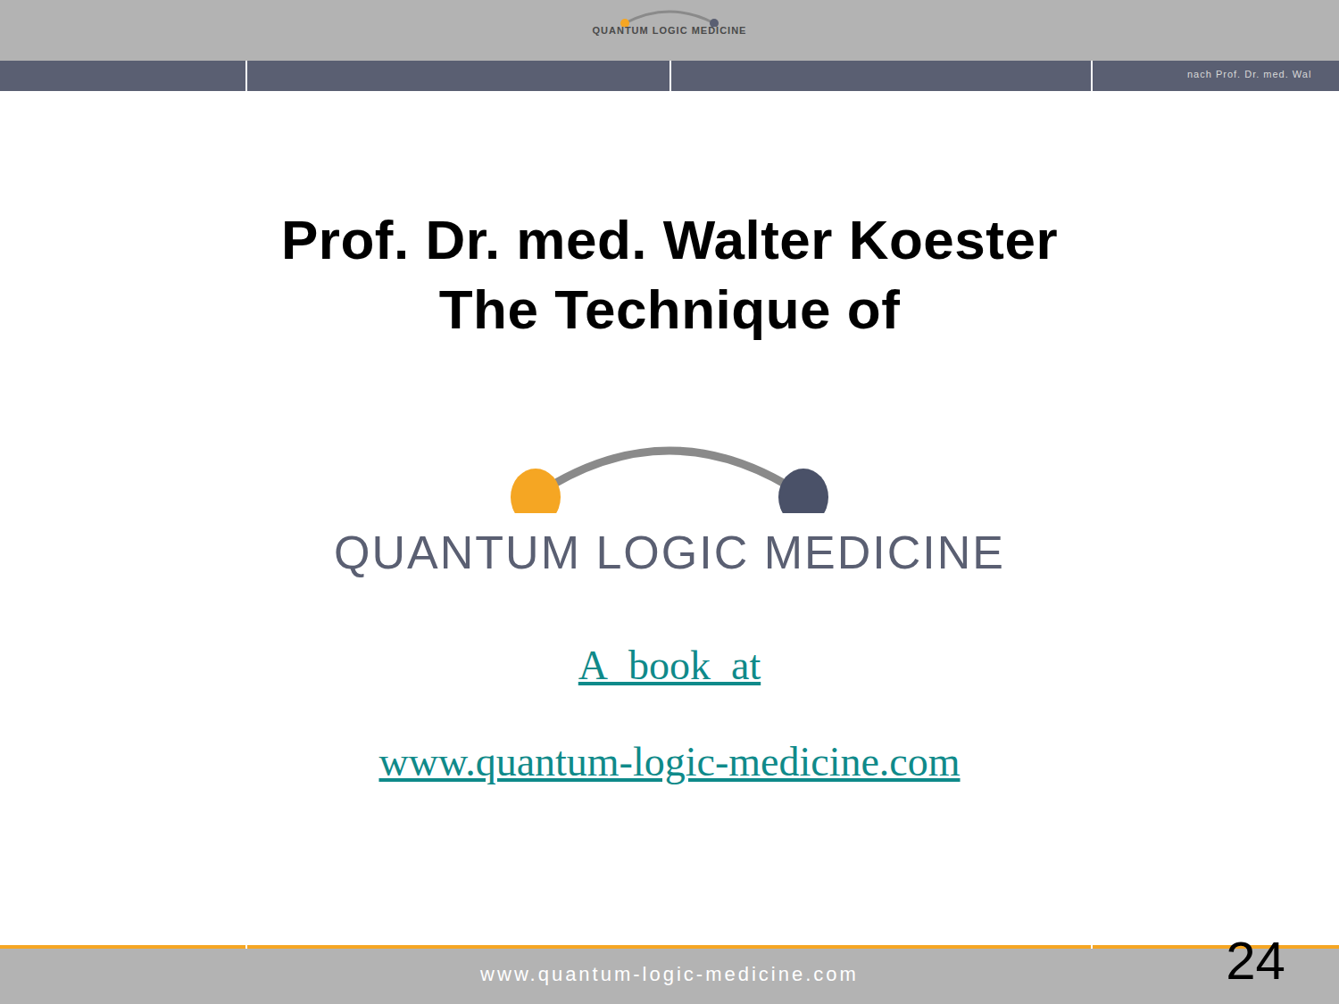QUANTUM LOGIC MEDICINE
nach Prof. Dr. med. Wal
Prof. Dr. med. Walter Koester
The Technique of
QUANTUM LOGIC MEDICINE
A book at
www.quantum-logic-medicine.com
www.quantum-logic-medicine.com
24